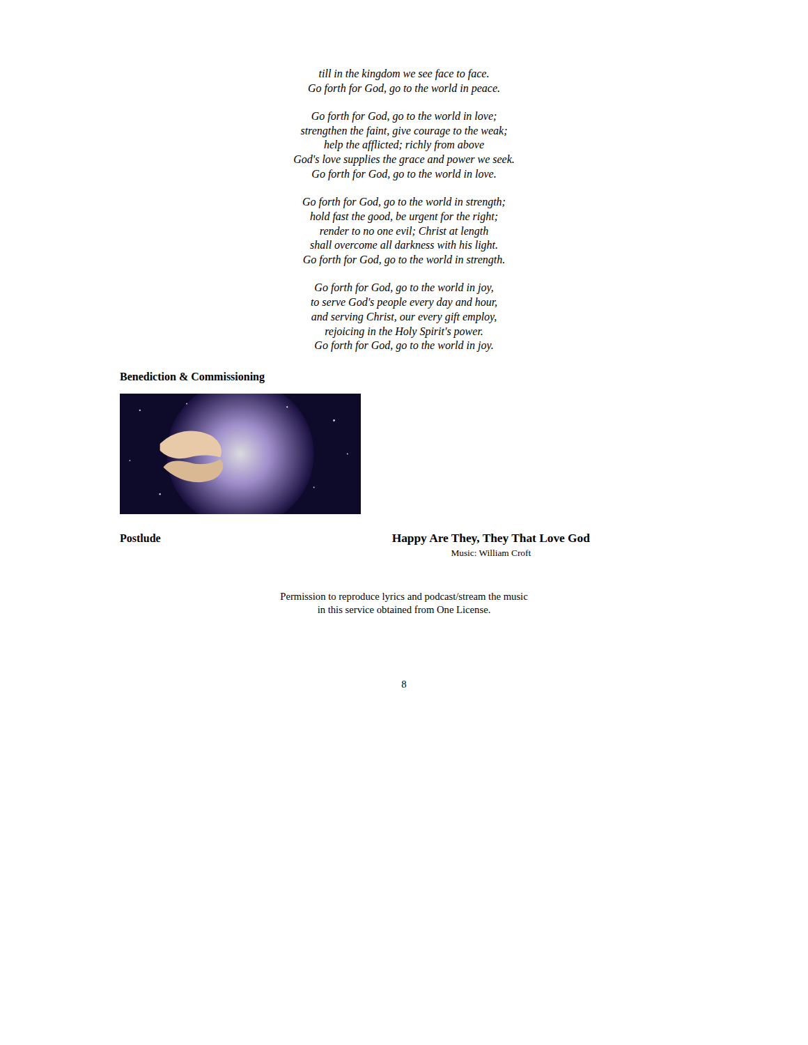till in the kingdom we see face to face.
Go forth for God, go to the world in peace.
Go forth for God, go to the world in love;
strengthen the faint, give courage to the weak;
help the afflicted; richly from above
God's love supplies the grace and power we seek.
Go forth for God, go to the world in love.
Go forth for God, go to the world in strength;
hold fast the good, be urgent for the right;
render to no one evil; Christ at length
shall overcome all darkness with his light.
Go forth for God, go to the world in strength.
Go forth for God, go to the world in joy,
to serve God's people every day and hour,
and serving Christ, our every gift employ,
rejoicing in the Holy Spirit's power.
Go forth for God, go to the world in joy.
Benediction & Commissioning
Postlude
Happy Are They, They That Love God
Music: William Croft
Permission to reproduce lyrics and podcast/stream the music
in this service obtained from One License.
8